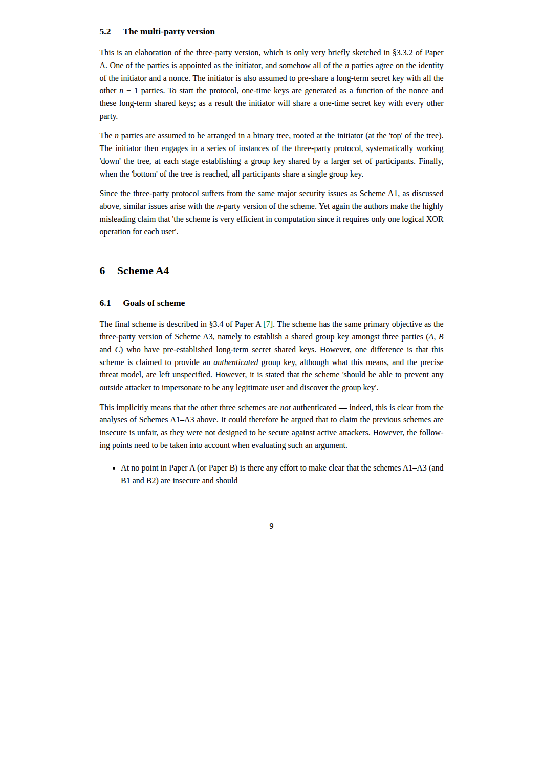5.2 The multi-party version
This is an elaboration of the three-party version, which is only very briefly sketched in §3.3.2 of Paper A. One of the parties is appointed as the initiator, and somehow all of the n parties agree on the identity of the initiator and a nonce. The initiator is also assumed to pre-share a long-term secret key with all the other n − 1 parties. To start the protocol, one-time keys are generated as a function of the nonce and these long-term shared keys; as a result the initiator will share a one-time secret key with every other party.
The n parties are assumed to be arranged in a binary tree, rooted at the initiator (at the 'top' of the tree). The initiator then engages in a series of instances of the three-party protocol, systematically working 'down' the tree, at each stage establishing a group key shared by a larger set of participants. Finally, when the 'bottom' of the tree is reached, all participants share a single group key.
Since the three-party protocol suffers from the same major security issues as Scheme A1, as discussed above, similar issues arise with the n-party version of the scheme. Yet again the authors make the highly misleading claim that 'the scheme is very efficient in computation since it requires only one logical XOR operation for each user'.
6 Scheme A4
6.1 Goals of scheme
The final scheme is described in §3.4 of Paper A [7]. The scheme has the same primary objective as the three-party version of Scheme A3, namely to establish a shared group key amongst three parties (A, B and C) who have pre-established long-term secret shared keys. However, one difference is that this scheme is claimed to provide an authenticated group key, although what this means, and the precise threat model, are left unspecified. However, it is stated that the scheme 'should be able to prevent any outside attacker to impersonate to be any legitimate user and discover the group key'.
This implicitly means that the other three schemes are not authenticated — indeed, this is clear from the analyses of Schemes A1–A3 above. It could therefore be argued that to claim the previous schemes are insecure is unfair, as they were not designed to be secure against active attackers. However, the following points need to be taken into account when evaluating such an argument.
At no point in Paper A (or Paper B) is there any effort to make clear that the schemes A1–A3 (and B1 and B2) are insecure and should
9